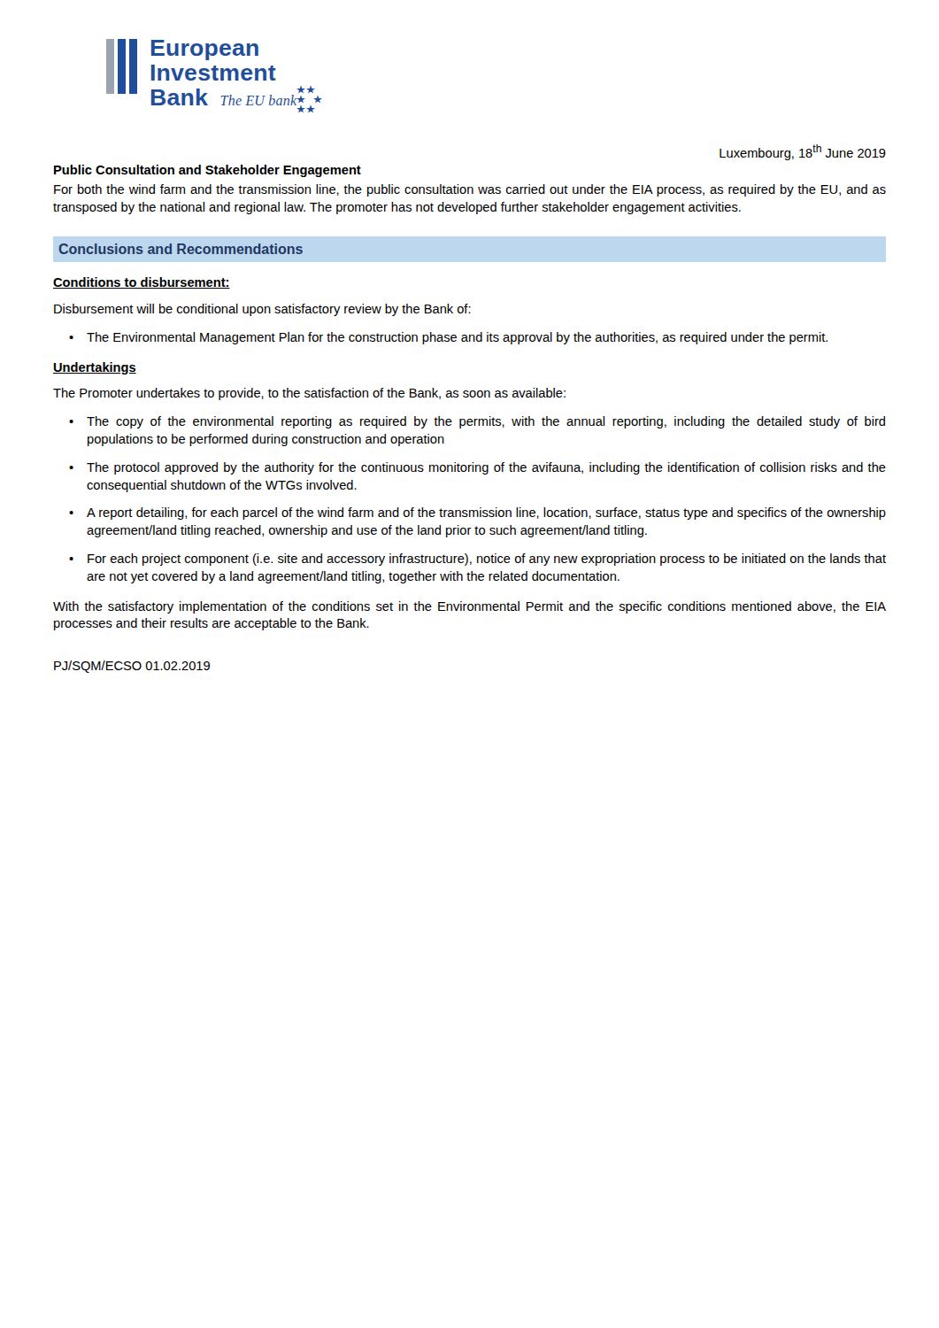European
Investment
Bank The EU bank★★
★ ★
★★
Luxembourg, 18th June 2019
Public Consultation and Stakeholder Engagement
For both the wind farm and the transmission line, the public consultation was carried out under the EIA process, as required by the EU, and as transposed by the national and regional law. The promoter has not developed further stakeholder engagement activities.
Conclusions and Recommendations
Conditions to disbursement:
Disbursement will be conditional upon satisfactory review by the Bank of:
The Environmental Management Plan for the construction phase and its approval by the authorities, as required under the permit.
Undertakings
The Promoter undertakes to provide, to the satisfaction of the Bank, as soon as available:
The copy of the environmental reporting as required by the permits, with the annual reporting, including the detailed study of bird populations to be performed during construction and operation
The protocol approved by the authority for the continuous monitoring of the avifauna, including the identification of collision risks and the consequential shutdown of the WTGs involved.
A report detailing, for each parcel of the wind farm and of the transmission line, location, surface, status type and specifics of the ownership agreement/land titling reached, ownership and use of the land prior to such agreement/land titling.
For each project component (i.e. site and accessory infrastructure), notice of any new expropriation process to be initiated on the lands that are not yet covered by a land agreement/land titling, together with the related documentation.
With the satisfactory implementation of the conditions set in the Environmental Permit and the specific conditions mentioned above, the EIA processes and their results are acceptable to the Bank.
PJ/SQM/ECSO 01.02.2019